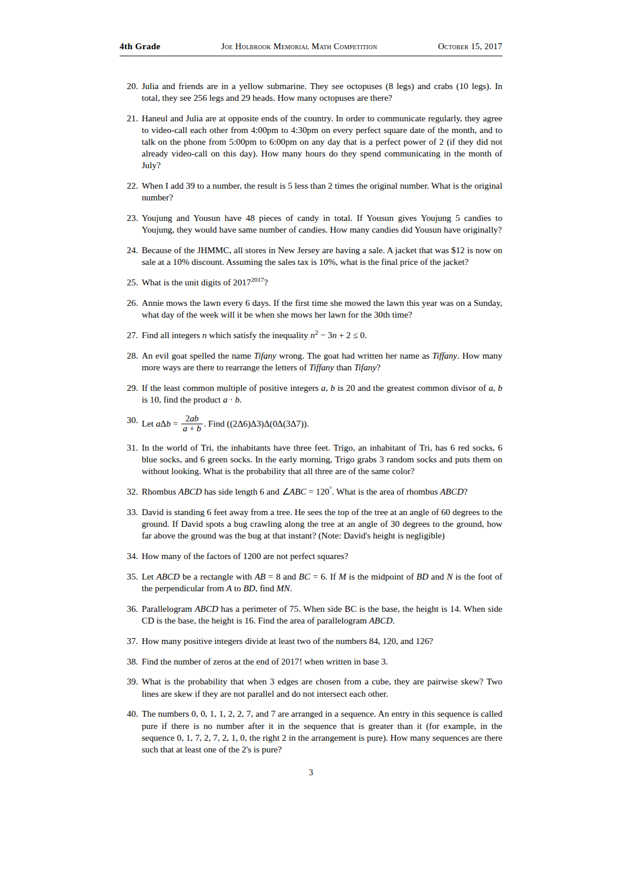4th Grade
Joe Holbrook Memorial Math Competition
October 15, 2017
20. Julia and friends are in a yellow submarine. They see octopuses (8 legs) and crabs (10 legs). In total, they see 256 legs and 29 heads. How many octopuses are there?
21. Haneul and Julia are at opposite ends of the country. In order to communicate regularly, they agree to video-call each other from 4:00pm to 4:30pm on every perfect square date of the month, and to talk on the phone from 5:00pm to 6:00pm on any day that is a perfect power of 2 (if they did not already video-call on this day). How many hours do they spend communicating in the month of July?
22. When I add 39 to a number, the result is 5 less than 2 times the original number. What is the original number?
23. Youjung and Yousun have 48 pieces of candy in total. If Yousun gives Youjung 5 candies to Youjung, they would have same number of candies. How many candies did Yousun have originally?
24. Because of the JHMMC, all stores in New Jersey are having a sale. A jacket that was $12 is now on sale at a 10% discount. Assuming the sales tax is 10%, what is the final price of the jacket?
25. What is the unit digits of 20172017?
26. Annie mows the lawn every 6 days. If the first time she mowed the lawn this year was on a Sunday, what day of the week will it be when she mows her lawn for the 30th time?
27. Find all integers n which satisfy the inequality n2 − 3n + 2 ≤ 0.
28. An evil goat spelled the name Tifany wrong. The goat had written her name as Tiffany. How many more ways are there to rearrange the letters of Tiffany than Tifany?
29. If the least common multiple of positive integers a, b is 20 and the greatest common divisor of a, b is 10, find the product a · b.
30. Let a Δb = 2ab a + b. Find ((2Δ6)Δ3)Δ(0Δ(3Δ7)).
31. In the world of Tri, the inhabitants have three feet. Trigo, an inhabitant of Tri, has 6 red socks, 6 blue socks, and 6 green socks. In the early morning, Trigo grabs 3 random socks and puts them on without looking. What is the probability that all three are of the same color?
32. Rhombus ABCD has side length 6 and ∠ABC = 120°. What is the area of rhombus ABCD?
33. David is standing 6 feet away from a tree. He sees the top of the tree at an angle of 60 degrees to the ground. If David spots a bug crawling along the tree at an angle of 30 degrees to the ground, how far above the ground was the bug at that instant? (Note: David's height is negligible)
34. How many of the factors of 1200 are not perfect squares?
35. Let ABCD be a rectangle with AB = 8 and BC = 6. If M is the midpoint of BD and N is the foot of the perpendicular from A to BD, find MN.
36. Parallelogram ABCD has a perimeter of 75. When side BC is the base, the height is 14. When side CD is the base, the height is 16. Find the area of parallelogram ABCD.
37. How many positive integers divide at least two of the numbers 84, 120, and 126?
38. Find the number of zeros at the end of 2017! when written in base 3.
39. What is the probability that when 3 edges are chosen from a cube, they are pairwise skew? Two lines are skew if they are not parallel and do not intersect each other.
40. The numbers 0, 0, 1, 1, 2, 2, 7, and 7 are arranged in a sequence. An entry in this sequence is called pure if there is no number after it in the sequence that is greater than it (for example, in the sequence 0, 1, 7, 2, 7, 2, 1, 0, the right 2 in the arrangement is pure). How many sequences are there such that at least one of the 2's is pure?
3